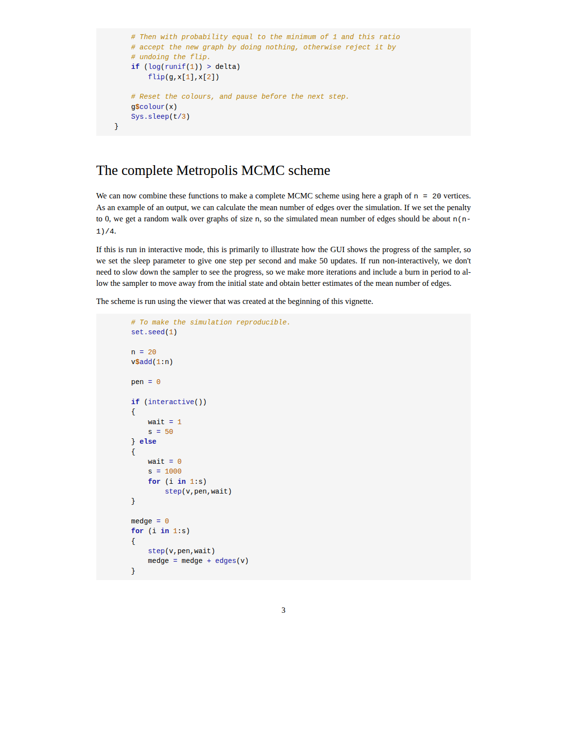# Then with probability equal to the minimum of 1 and this ratio
    # accept the new graph by doing nothing, otherwise reject it by
    # undoing the flip.
    if (log(runif(1)) > delta)
        flip(g,x[1],x[2])

    # Reset the colours, and pause before the next step.
    g$colour(x)
    Sys.sleep(t/3)
}
The complete Metropolis MCMC scheme
We can now combine these functions to make a complete MCMC scheme using here a graph of n = 20 vertices. As an example of an output, we can calculate the mean number of edges over the simulation. If we set the penalty to 0, we get a random walk over graphs of size n, so the simulated mean number of edges should be about n(n-1)/4.
If this is run in interactive mode, this is primarily to illustrate how the GUI shows the progress of the sampler, so we set the sleep parameter to give one step per second and make 50 updates. If run non-interactively, we don't need to slow down the sampler to see the progress, so we make more iterations and include a burn in period to allow the sampler to move away from the initial state and obtain better estimates of the mean number of edges.
The scheme is run using the viewer that was created at the beginning of this vignette.
    # To make the simulation reproducible.
    set.seed(1)

    n = 20
    v$add(1:n)

    pen = 0

    if (interactive())
    {
        wait = 1
        s = 50
    } else
    {
        wait = 0
        s = 1000
        for (i in 1:s)
            step(v,pen,wait)
    }

    medge = 0
    for (i in 1:s)
    {
        step(v,pen,wait)
        medge = medge + edges(v)
    }
3